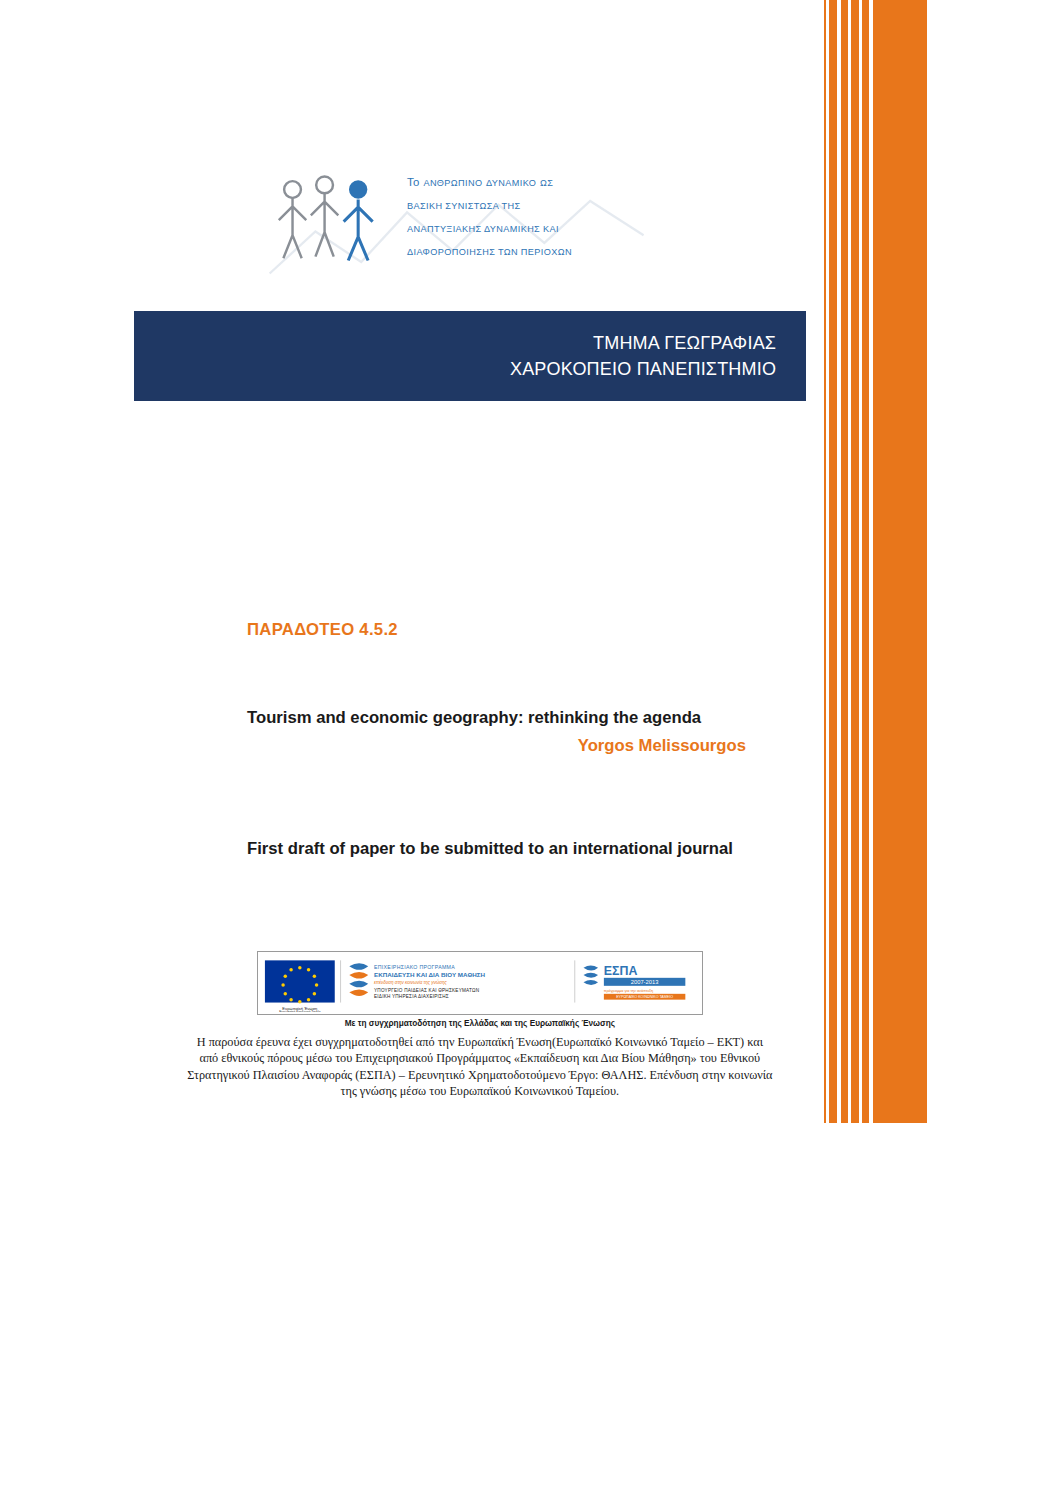Το ΑΝΘΡΩΠΙΝΟ ΔΥΝΑΜΙΚΟ ΩΣ ΒΑΣΙΚΗ ΣΥΝΙΣΤΩΣΑ ΤΗΣ ΑΝΑΠΤΥΞΙΑΚΗΣ ΔΥΝΑΜΙΚΗΣ ΚΑΙ ΔΙΑΦΟΡΟΠΟΙΗΣΗΣ ΤΩΝ ΠΕΡΙΟΧΩΝ
ΤΜΗΜΑ ΓΕΩΓΡΑΦΙΑΣ
ΧΑΡΟΚΟΠΕΙΟ ΠΑΝΕΠΙΣΤΗΜΙΟ
ΠΑΡΑΔΟΤΕΟ 4.5.2
Tourism and economic geography: rethinking the agenda
Yorgos Melissourgos
First draft of paper to be submitted to an international journal
Ευρωπαϊκή Ένωση Ευρωπαϊκό Κοινωνικό Ταμείο ΕΠΙΧΕΙΡΗΣΙΑΚΟ ΠΡΟΓΡΑΜΜΑ ΕΚΠΑΙΔΕΥΣΗ ΚΑΙ ΔΙΑ ΒΙΟΥ ΜΑΘΗΣΗ επένδυση στην κοινωνία της γνώσης ΥΠΟΥΡΓΕΙΟ ΠΑΙΔΕΙΑΣ ΚΑΙ ΘΡΗΣΚΕΥΜΑΤΩΝ ΕΙΔΙΚΗ ΥΠΗΡΕΣΙΑ ΔΙΑΧΕΙΡΙΣΗΣ ΕΣΠΑ 2007-2013 πρόγραμμα για την ανάπτυξη ΕΥΡΩΠΑΪΚΟ ΚΟΙΝΩΝΙΚΟ ΤΑΜΕΙΟ
Με τη συγχρηματοδότηση της Ελλάδας και της Ευρωπαϊκής Ένωσης
Η παρούσα έρευνα έχει συγχρηματοδοτηθεί από την Ευρωπαϊκή Ένωση(Ευρωπαϊκό Κοινωνικό Ταμείο – ΕΚΤ) και από εθνικούς πόρους μέσω του Επιχειρησιακού Προγράμματος «Εκπαίδευση και Δια Βίου Μάθηση» του Εθνικού Στρατηγικού Πλαισίου Αναφοράς (ΕΣΠΑ) – Ερευνητικό Χρηματοδοτούμενο Έργο: ΘΑΛΗΣ. Επένδυση στην κοινωνία της γνώσης μέσω του Ευρωπαϊκού Κοινωνικού Ταμείου.